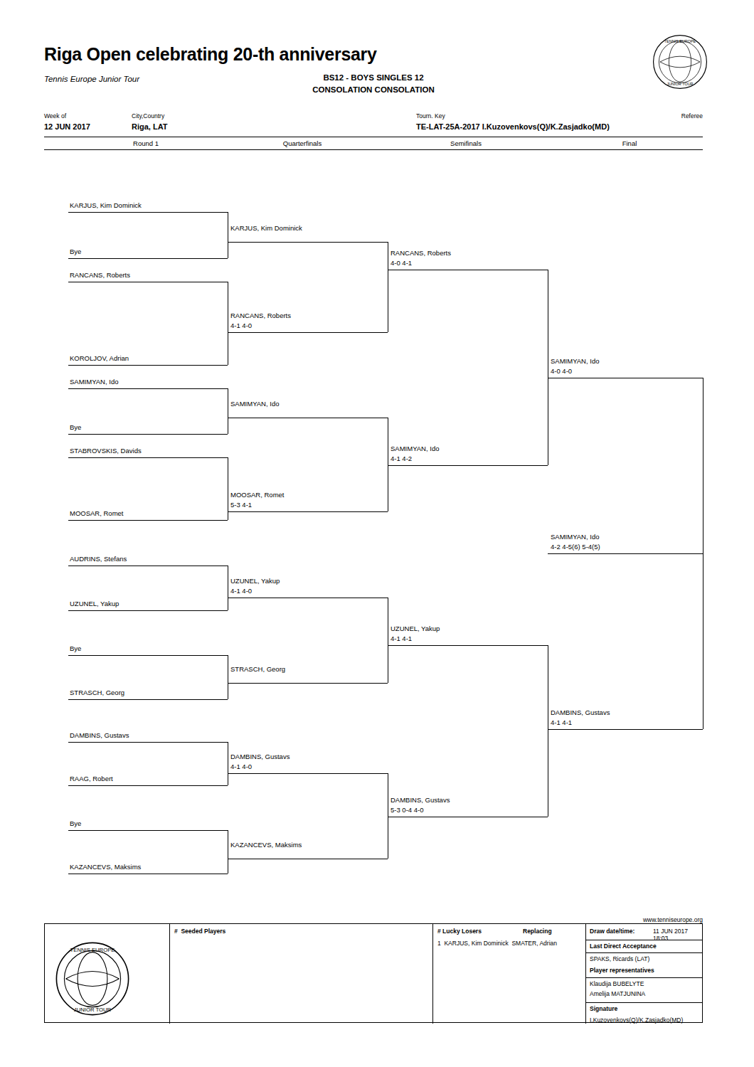Riga Open celebrating 20-th anniversary
Tennis Europe Junior Tour
BS12 - BOYS SINGLES 12
CONSOLATION CONSOLATION
TENNIS EUROPE JUNIOR TOUR
Week of
12 JUN 2017
City,Country
Riga, LAT
Tourn. Key
TE-LAT-25A-2017 I.Kuzovenkovs(Q)/K.Zasjadko(MD)
Referee
Round 1
Quarterfinals
Semifinals
Final
KARJUS, Kim Dominick
Bye
RANCANS, Roberts
KOROLJOV, Adrian
SAMIMYAN, Ido
Bye
STABROVSKIS, Davids
MOOSAR, Romet
AUDRINS, Stefans
UZUNEL, Yakup
Bye
STRASCH, Georg
DAMBINS, Gustavs
RAAG, Robert
Bye
KAZANCEVS, Maksims
KARJUS, Kim Dominick
RANCANS, Roberts
4-1 4-0
SAMIMYAN, Ido
MOOSAR, Romet
5-3 4-1
UZUNEL, Yakup
4-1 4-0
STRASCH, Georg
DAMBINS, Gustavs
4-1 4-0
KAZANCEVS, Maksims
RANCANS, Roberts
4-0 4-1
SAMIMYAN, Ido
4-1 4-2
UZUNEL, Yakup
4-1 4-1
DAMBINS, Gustavs
5-3 0-4 4-0
SAMIMYAN, Ido
4-0 4-0
DAMBINS, Gustavs
4-1 4-1
SAMIMYAN, Ido
4-2 4-5(6) 5-4(5)
www.tenniseurope.org
# Seeded Players
# Lucky Losers
Replacing
1 KARJUS, Kim Dominick SMATER, Adrian
Draw date/time:
11 JUN 2017 18:03
Last Direct Acceptance
SPAKS, Ricards (LAT)
Player representatives
Klaudija BUBELYTE
Amelija MATJUNINA
Signature
I.Kuzovenkovs(Q)/K.Zasjadko(MD)
TENNIS EUROPE JUNIOR TOUR